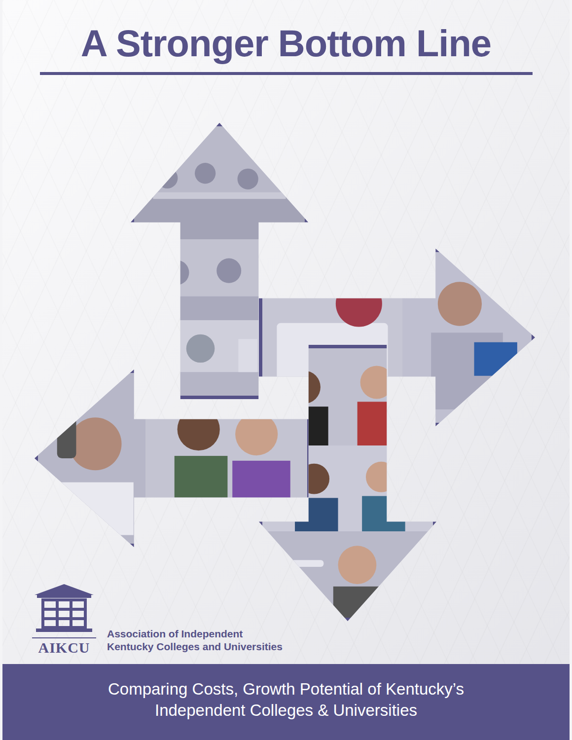A Stronger Bottom Line
AIKCU
Association of Independent
Kentucky Colleges and Universities
Comparing Costs, Growth Potential of Kentucky’s
Independent Colleges & Universities